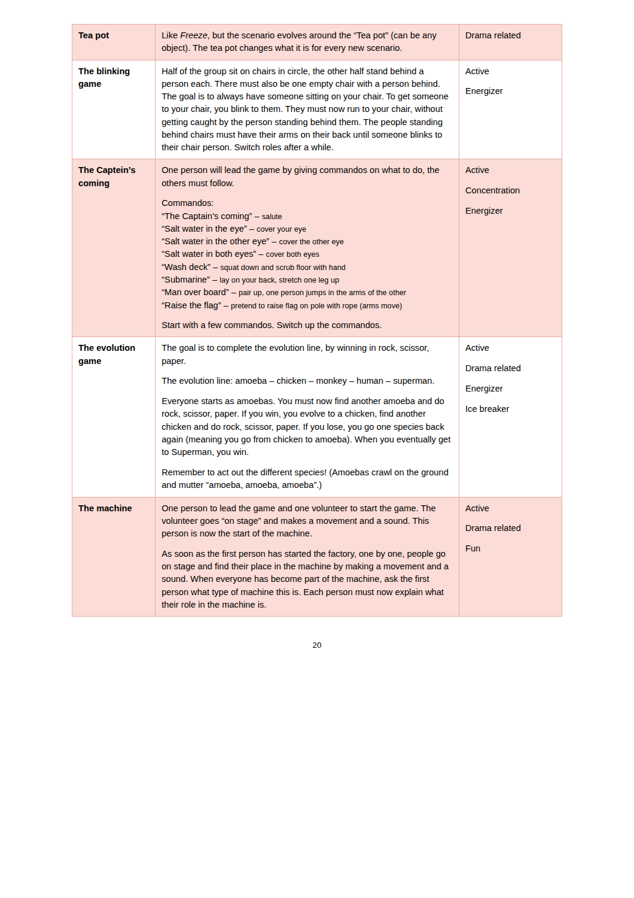| Tea pot | Like Freeze , but the scenario evolves around the “Tea pot” (can be any object). The tea pot changes what it is for every new scenario. | Drama related |
| The blinking game | Half of the group sit on chairs in circle, the other half stand behind a person each. There must also be one empty chair with a person behind. The goal is to always have someone sitting on your chair. To get someone to your chair, you blink to them. They must now run to your chair, without getting caught by the person standing behind them. The people standing behind chairs must have their arms on their back until someone blinks to their chair person. Switch roles after a while. | Active Energizer |
| The Captein’s coming | One person will lead the game by giving commandos on what to do, the others must follow. Commandos: “The Captain’s coming” – salute “Salt water in the eye” – cover your eye “Salt water in the other eye” – cover the other eye “Salt water in both eyes” – cover both eyes “Wash deck” – squat down and scrub floor with hand “Submarine” – lay on your back, stretch one leg up “Man over board” – pair up, one person jumps in the arms of the other “Raise the flag” – pretend to raise flag on pole with rope (arms move) Start with a few commandos. Switch up the commandos. | Active Concentration Energizer |
| The evolution game | The goal is to complete the evolution line, by winning in rock, scissor, paper. The evolution line: amoeba – chicken – monkey – human – superman. Everyone starts as amoebas. You must now find another amoeba and do rock, scissor, paper. If you win, you evolve to a chicken, find another chicken and do rock, scissor, paper. If you lose, you go one species back again (meaning you go from chicken to amoeba). When you eventually get to Superman, you win. Remember to act out the different species! (Amoebas crawl on the ground and mutter “amoeba, amoeba, amoeba”.) | Active Drama related Energizer Ice breaker |
| The machine | One person to lead the game and one volunteer to start the game. The volunteer goes “on stage” and makes a movement and a sound. This person is now the start of the machine. As soon as the first person has started the factory, one by one, people go on stage and find their place in the machine by making a movement and a sound. When everyone has become part of the machine, ask the first person what type of machine this is. Each person must now explain what their role in the machine is. | Active Drama related Fun |
20